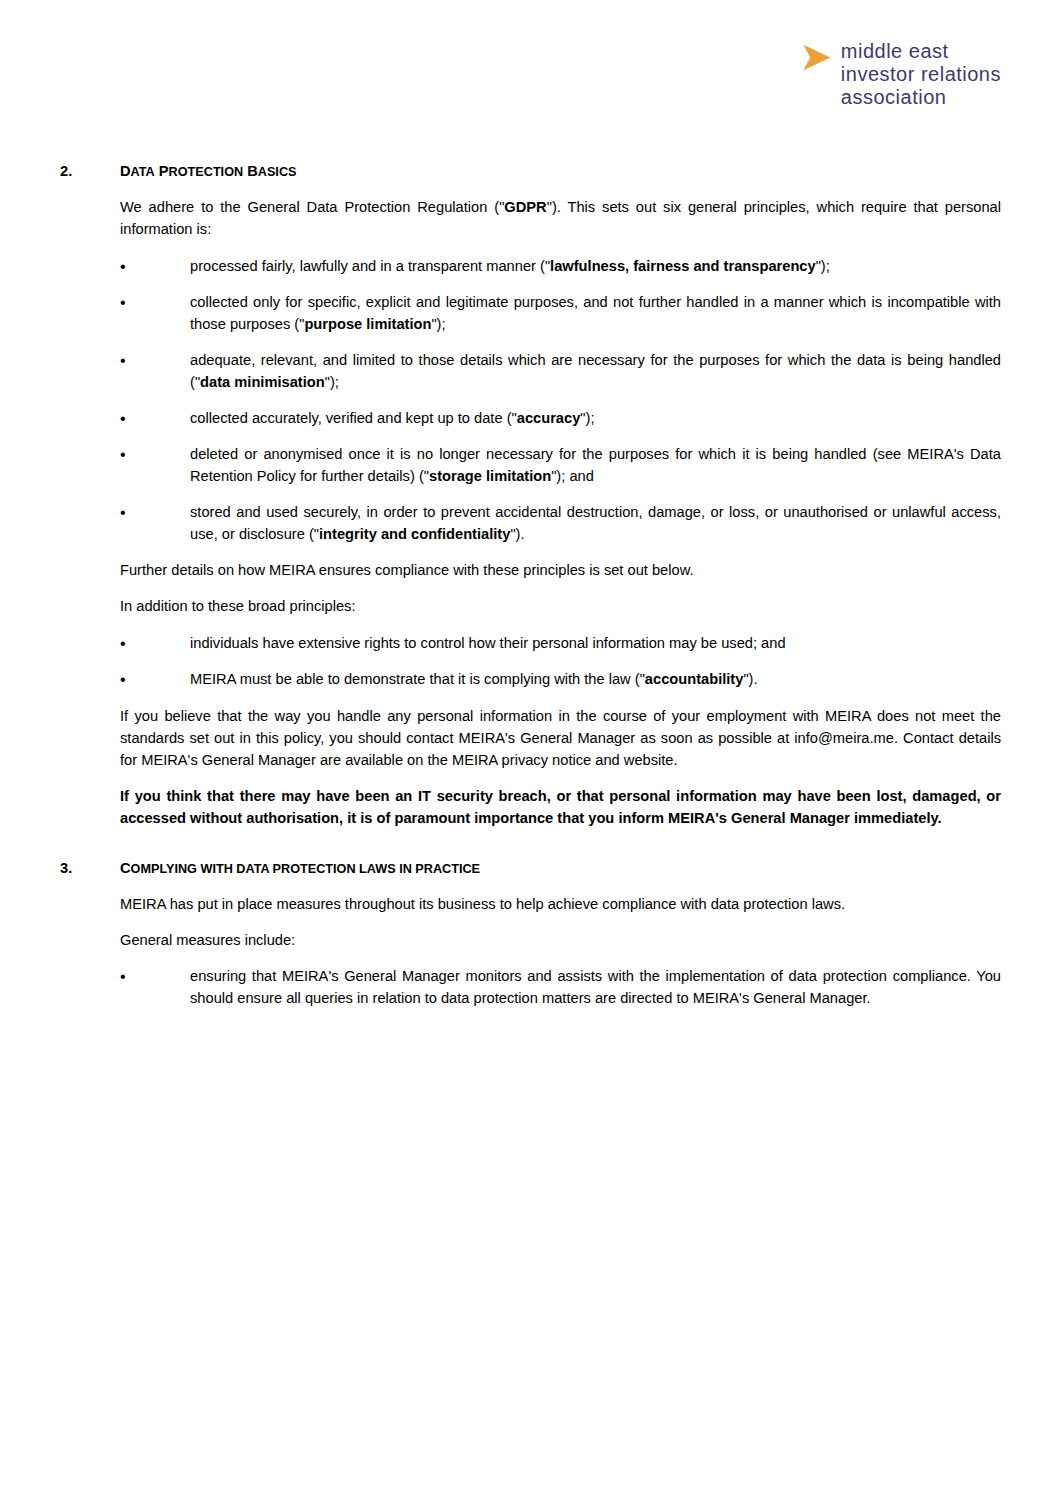➤middle east
investor relations
association
2. DATA PROTECTION BASICS
We adhere to the General Data Protection Regulation ("GDPR"). This sets out six general principles, which require that personal information is:
processed fairly, lawfully and in a transparent manner ("lawfulness, fairness and transparency");
collected only for specific, explicit and legitimate purposes, and not further handled in a manner which is incompatible with those purposes ("purpose limitation");
adequate, relevant, and limited to those details which are necessary for the purposes for which the data is being handled ("data minimisation");
collected accurately, verified and kept up to date ("accuracy");
deleted or anonymised once it is no longer necessary for the purposes for which it is being handled (see MEIRA's Data Retention Policy for further details) ("storage limitation"); and
stored and used securely, in order to prevent accidental destruction, damage, or loss, or unauthorised or unlawful access, use, or disclosure ("integrity and confidentiality").
Further details on how MEIRA ensures compliance with these principles is set out below.
In addition to these broad principles:
individuals have extensive rights to control how their personal information may be used; and
MEIRA must be able to demonstrate that it is complying with the law ("accountability").
If you believe that the way you handle any personal information in the course of your employment with MEIRA does not meet the standards set out in this policy, you should contact MEIRA's General Manager as soon as possible at info@meira.me. Contact details for MEIRA's General Manager are available on the MEIRA privacy notice and website.
If you think that there may have been an IT security breach, or that personal information may have been lost, damaged, or accessed without authorisation, it is of paramount importance that you inform MEIRA's General Manager immediately.
3. COMPLYING WITH DATA PROTECTION LAWS IN PRACTICE
MEIRA has put in place measures throughout its business to help achieve compliance with data protection laws.
General measures include:
ensuring that MEIRA's General Manager monitors and assists with the implementation of data protection compliance. You should ensure all queries in relation to data protection matters are directed to MEIRA's General Manager.